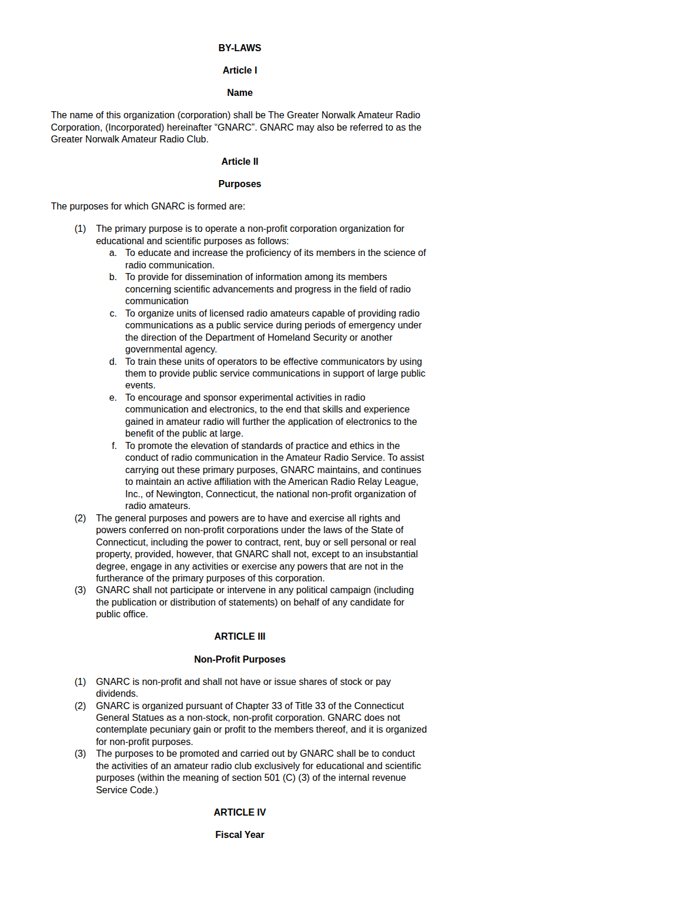BY-LAWS
Article I
Name
The name of this organization (corporation) shall be The Greater Norwalk Amateur Radio Corporation, (Incorporated) hereinafter “GNARC”. GNARC may also be referred to as the Greater Norwalk Amateur Radio Club.
Article II
Purposes
The purposes for which GNARC is formed are:
The primary purpose is to operate a non-profit corporation organization for educational and scientific purposes as follows:
To educate and increase the proficiency of its members in the science of radio communication.
To provide for dissemination of information among its members concerning scientific advancements and progress in the field of radio communication
To organize units of licensed radio amateurs capable of providing radio communications as a public service during periods of emergency under the direction of the Department of Homeland Security or another governmental agency.
To train these units of operators to be effective communicators by using them to provide public service communications in support of large public events.
To encourage and sponsor experimental activities in radio communication and electronics, to the end that skills and experience gained in amateur radio will further the application of electronics to the benefit of the public at large.
To promote the elevation of standards of practice and ethics in the conduct of radio communication in the Amateur Radio Service. To assist carrying out these primary purposes, GNARC maintains, and continues to maintain an active affiliation with the American Radio Relay League, Inc., of Newington, Connecticut, the national non-profit organization of radio amateurs.
The general purposes and powers are to have and exercise all rights and powers conferred on non-profit corporations under the laws of the State of Connecticut, including the power to contract, rent, buy or sell personal or real property, provided, however, that GNARC shall not, except to an insubstantial degree, engage in any activities or exercise any powers that are not in the furtherance of the primary purposes of this corporation.
GNARC shall not participate or intervene in any political campaign (including the publication or distribution of statements) on behalf of any candidate for public office.
ARTICLE III
Non-Profit Purposes
GNARC is non-profit and shall not have or issue shares of stock or pay dividends.
GNARC is organized pursuant of Chapter 33 of Title 33 of the Connecticut General Statues as a non-stock, non-profit corporation. GNARC does not contemplate pecuniary gain or profit to the members thereof, and it is organized for non-profit purposes.
The purposes to be promoted and carried out by GNARC shall be to conduct the activities of an amateur radio club exclusively for educational and scientific purposes (within the meaning of section 501 (C) (3) of the internal revenue Service Code.)
ARTICLE IV
Fiscal Year